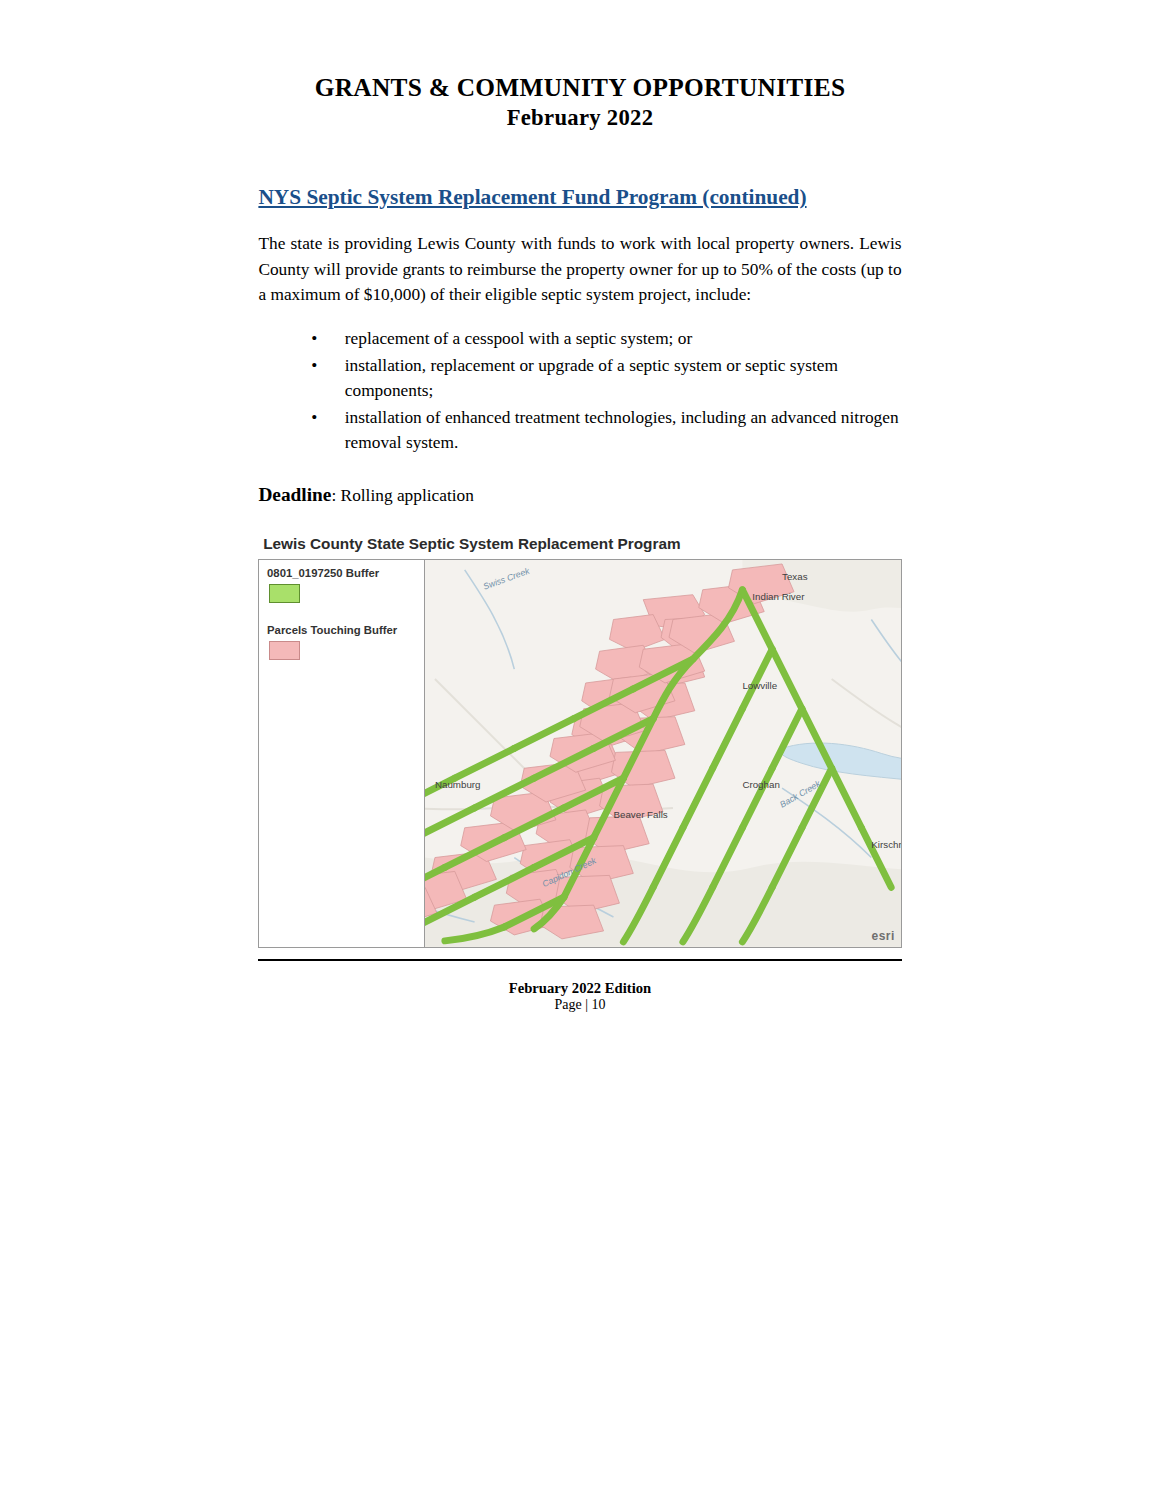GRANTS & COMMUNITY OPPORTUNITIES February 2022
NYS Septic System Replacement Fund Program (continued)
The state is providing Lewis County with funds to work with local property owners. Lewis County will provide grants to reimburse the property owner for up to 50% of the costs (up to a maximum of $10,000) of their eligible septic system project, include:
replacement of a cesspool with a septic system; or
installation, replacement or upgrade of a septic system or septic system components;
installation of enhanced treatment technologies, including an advanced nitrogen removal system.
Deadline: Rolling application
Lewis County State Septic System Replacement Program
0801_0197250 Buffer
Parcels Touching Buffer
Swiss Creek Bolsam Creek Back Creek Capidon Creek Van Amber Rd State Route 126 Texas Indian River Belfort Croghan Kirschnerville Naumburg Castorland Lowville Beaver Falls
esri
Beaver River, Lower, and tribs septic replacement map
Esri, NASA, NGA, USGS | Province of Ontario, Esri Canada, Esri, HERE, Garmin, SafeGraph, METI/NASA, USGS, EPA, NPS, USDA, NRCan, Parks Canada
February 2022 Edition
Page | 10